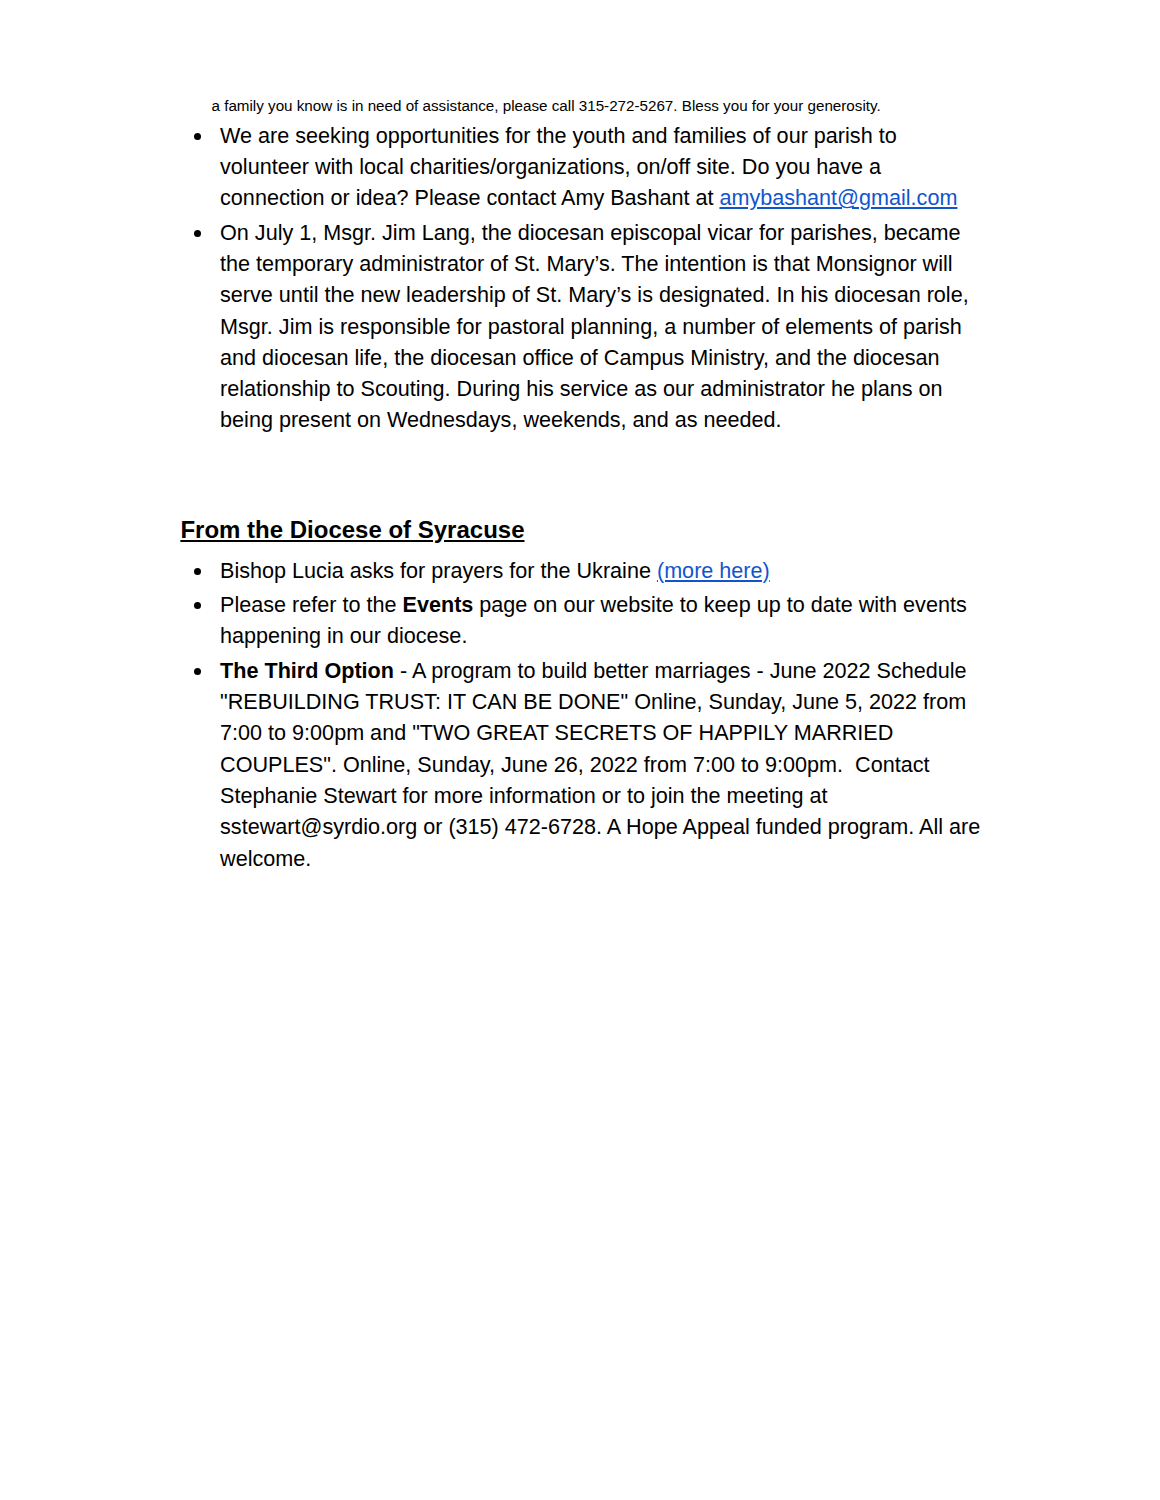a family you know is in need of assistance, please call 315-272-5267. Bless you for your generosity.
We are seeking opportunities for the youth and families of our parish to volunteer with local charities/organizations, on/off site. Do you have a connection or idea? Please contact Amy Bashant at amybashant@gmail.com
On July 1, Msgr. Jim Lang, the diocesan episcopal vicar for parishes, became the temporary administrator of St. Mary’s. The intention is that Monsignor will serve until the new leadership of St. Mary’s is designated. In his diocesan role, Msgr. Jim is responsible for pastoral planning, a number of elements of parish and diocesan life, the diocesan office of Campus Ministry, and the diocesan relationship to Scouting. During his service as our administrator he plans on being present on Wednesdays, weekends, and as needed.
From the Diocese of Syracuse
Bishop Lucia asks for prayers for the Ukraine (more here)
Please refer to the Events page on our website to keep up to date with events happening in our diocese.
The Third Option - A program to build better marriages - June 2022 Schedule "REBUILDING TRUST: IT CAN BE DONE" Online, Sunday, June 5, 2022 from 7:00 to 9:00pm and "TWO GREAT SECRETS OF HAPPILY MARRIED COUPLES". Online, Sunday, June 26, 2022 from 7:00 to 9:00pm. Contact Stephanie Stewart for more information or to join the meeting at sstewart@syrdio.org or (315) 472-6728. A Hope Appeal funded program. All are welcome.